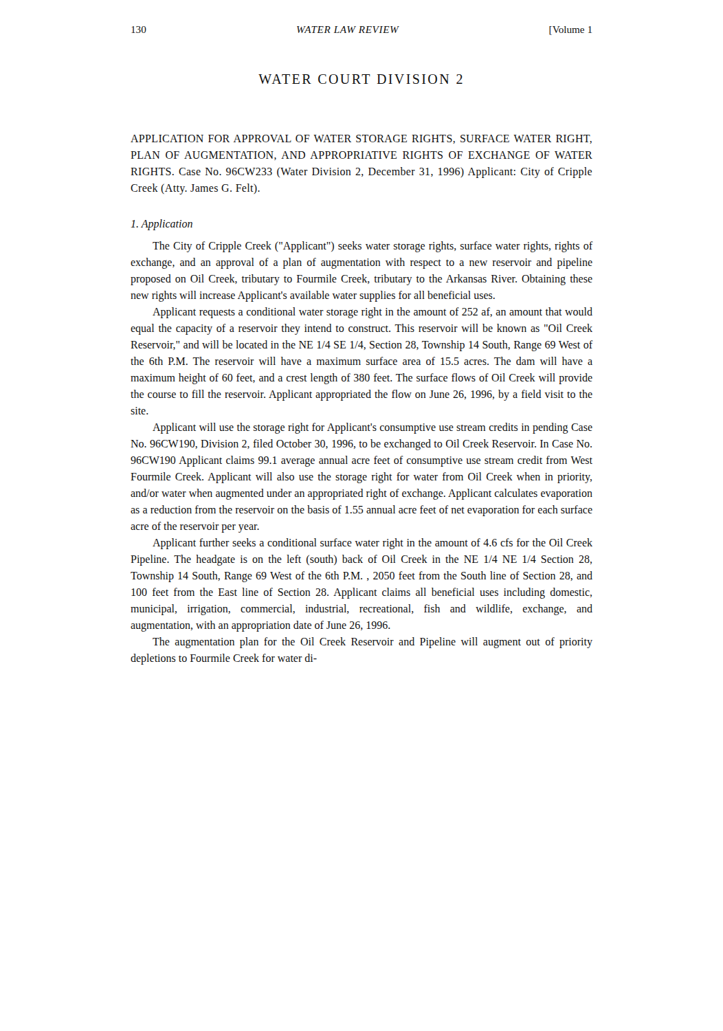130 WATER LAW REVIEW [Volume 1
Water Court Division 2
Application for Approval of Water Storage Rights, Surface Water Right, Plan of Augmentation, and Appropriative Rights of Exchange of Water Rights. Case No. 96CW233 (Water Division 2, December 31, 1996) Applicant: City of Cripple Creek (Atty. James G. Felt).
1. Application
The City of Cripple Creek ("Applicant") seeks water storage rights, surface water rights, rights of exchange, and an approval of a plan of augmentation with respect to a new reservoir and pipeline proposed on Oil Creek, tributary to Fourmile Creek, tributary to the Arkansas River. Obtaining these new rights will increase Applicant's available water supplies for all beneficial uses.
Applicant requests a conditional water storage right in the amount of 252 af, an amount that would equal the capacity of a reservoir they intend to construct. This reservoir will be known as "Oil Creek Reservoir," and will be located in the NE 1/4 SE 1/4, Section 28, Township 14 South, Range 69 West of the 6th P.M. The reservoir will have a maximum surface area of 15.5 acres. The dam will have a maximum height of 60 feet, and a crest length of 380 feet. The surface flows of Oil Creek will provide the course to fill the reservoir. Applicant appropriated the flow on June 26, 1996, by a field visit to the site.
Applicant will use the storage right for Applicant's consumptive use stream credits in pending Case No. 96CW190, Division 2, filed October 30, 1996, to be exchanged to Oil Creek Reservoir. In Case No. 96CW190 Applicant claims 99.1 average annual acre feet of consumptive use stream credit from West Fourmile Creek. Applicant will also use the storage right for water from Oil Creek when in priority, and/or water when augmented under an appropriated right of exchange. Applicant calculates evaporation as a reduction from the reservoir on the basis of 1.55 annual acre feet of net evaporation for each surface acre of the reservoir per year.
Applicant further seeks a conditional surface water right in the amount of 4.6 cfs for the Oil Creek Pipeline. The headgate is on the left (south) back of Oil Creek in the NE 1/4 NE 1/4 Section 28, Township 14 South, Range 69 West of the 6th P.M. , 2050 feet from the South line of Section 28, and 100 feet from the East line of Section 28. Applicant claims all beneficial uses including domestic, municipal, irrigation, commercial, industrial, recreational, fish and wildlife, exchange, and augmentation, with an appropriation date of June 26, 1996.
The augmentation plan for the Oil Creek Reservoir and Pipeline will augment out of priority depletions to Fourmile Creek for water di-